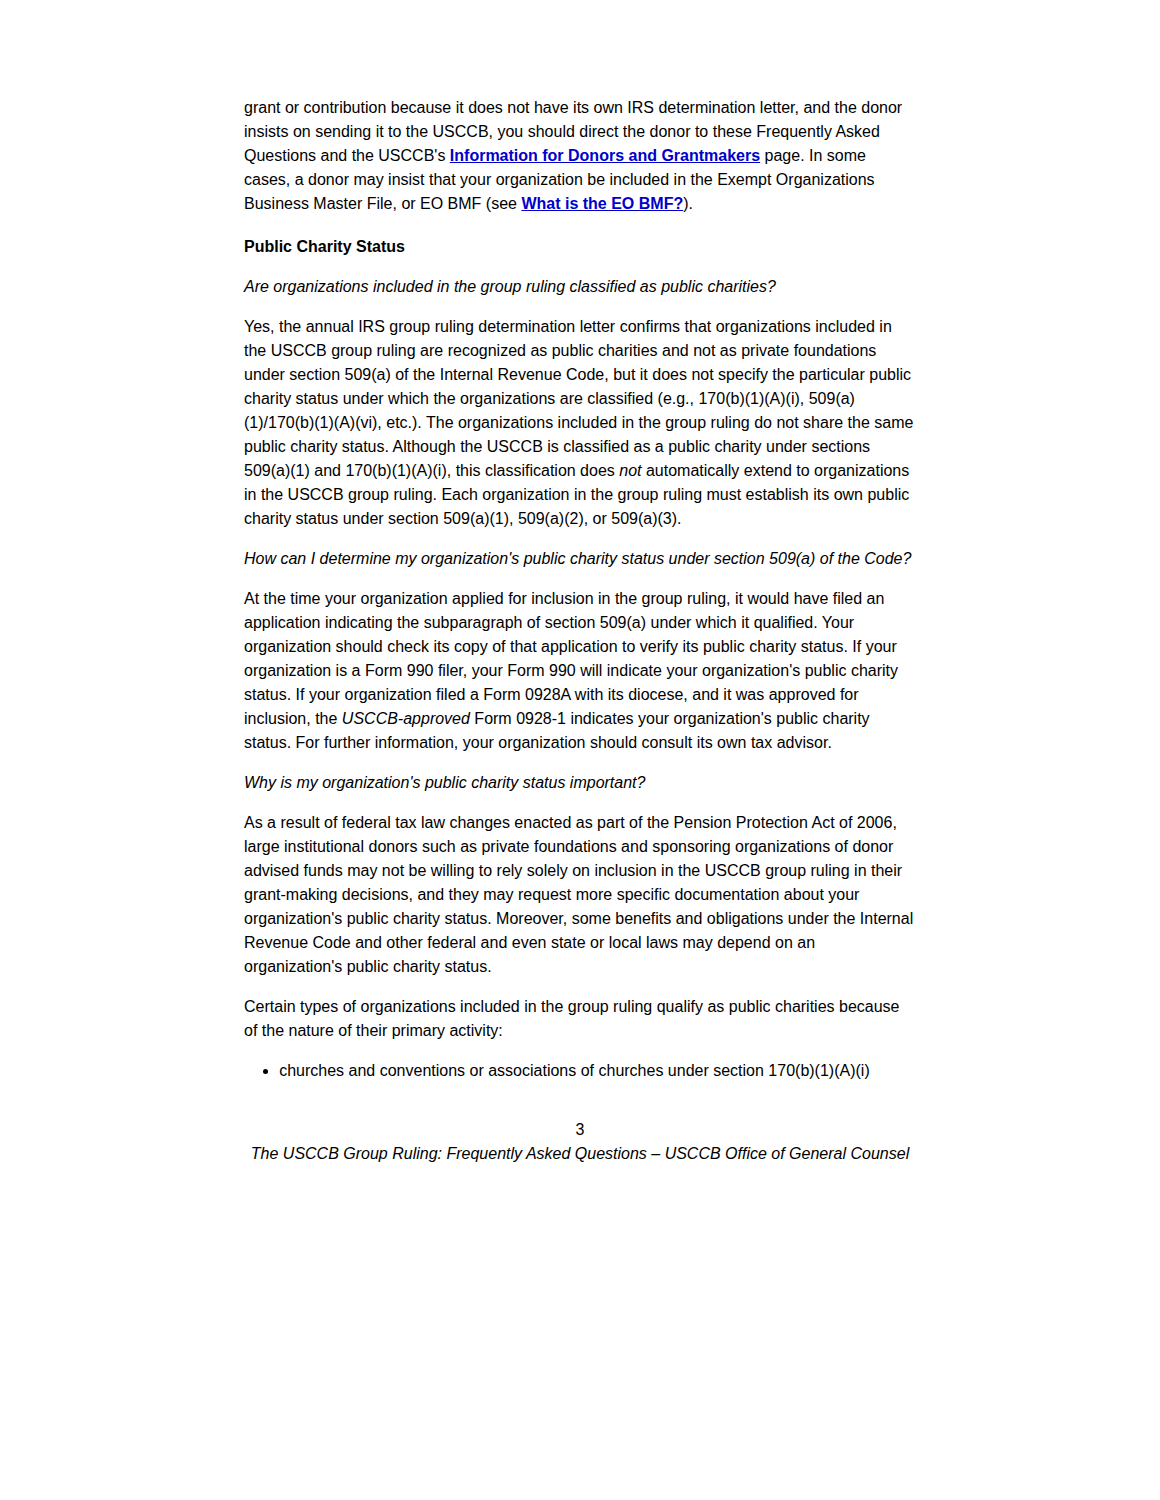grant or contribution because it does not have its own IRS determination letter, and the donor insists on sending it to the USCCB, you should direct the donor to these Frequently Asked Questions and the USCCB's Information for Donors and Grantmakers page. In some cases, a donor may insist that your organization be included in the Exempt Organizations Business Master File, or EO BMF (see What is the EO BMF?).
Public Charity Status
Are organizations included in the group ruling classified as public charities?
Yes, the annual IRS group ruling determination letter confirms that organizations included in the USCCB group ruling are recognized as public charities and not as private foundations under section 509(a) of the Internal Revenue Code, but it does not specify the particular public charity status under which the organizations are classified (e.g., 170(b)(1)(A)(i), 509(a)(1)/170(b)(1)(A)(vi), etc.). The organizations included in the group ruling do not share the same public charity status. Although the USCCB is classified as a public charity under sections 509(a)(1) and 170(b)(1)(A)(i), this classification does not automatically extend to organizations in the USCCB group ruling. Each organization in the group ruling must establish its own public charity status under section 509(a)(1), 509(a)(2), or 509(a)(3).
How can I determine my organization's public charity status under section 509(a) of the Code?
At the time your organization applied for inclusion in the group ruling, it would have filed an application indicating the subparagraph of section 509(a) under which it qualified. Your organization should check its copy of that application to verify its public charity status. If your organization is a Form 990 filer, your Form 990 will indicate your organization's public charity status. If your organization filed a Form 0928A with its diocese, and it was approved for inclusion, the USCCB-approved Form 0928-1 indicates your organization's public charity status. For further information, your organization should consult its own tax advisor.
Why is my organization's public charity status important?
As a result of federal tax law changes enacted as part of the Pension Protection Act of 2006, large institutional donors such as private foundations and sponsoring organizations of donor advised funds may not be willing to rely solely on inclusion in the USCCB group ruling in their grant-making decisions, and they may request more specific documentation about your organization's public charity status. Moreover, some benefits and obligations under the Internal Revenue Code and other federal and even state or local laws may depend on an organization's public charity status.
Certain types of organizations included in the group ruling qualify as public charities because of the nature of their primary activity:
churches and conventions or associations of churches under section 170(b)(1)(A)(i)
3
The USCCB Group Ruling: Frequently Asked Questions – USCCB Office of General Counsel